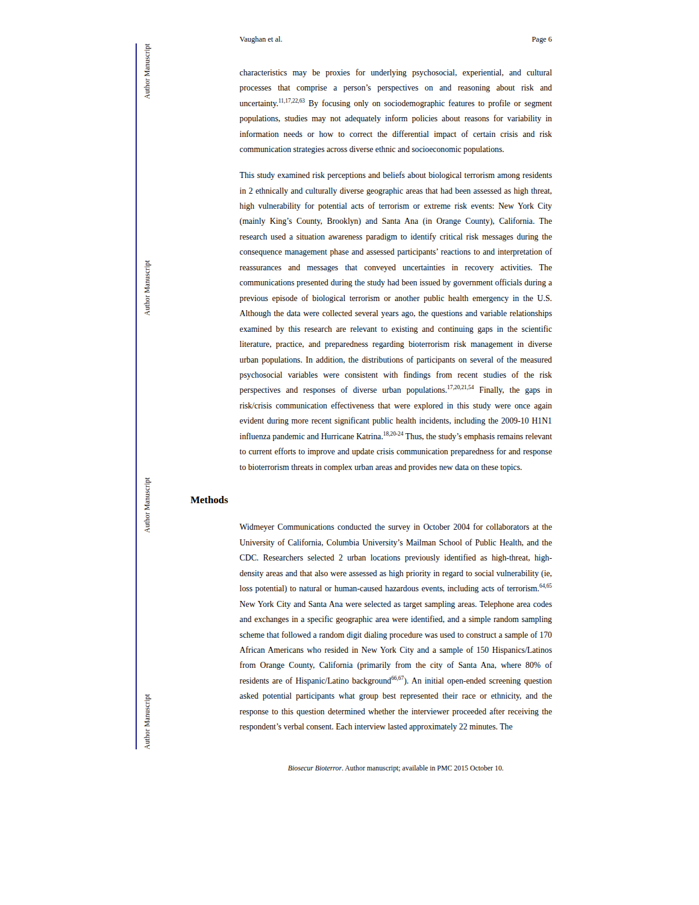Author Manuscript Author Manuscript Author Manuscript Author Manuscript
Vaughan et al.
Page 6
characteristics may be proxies for underlying psychosocial, experiential, and cultural processes that comprise a person’s perspectives on and reasoning about risk and uncertainty.11,17,22,63 By focusing only on sociodemographic features to profile or segment populations, studies may not adequately inform policies about reasons for variability in information needs or how to correct the differential impact of certain crisis and risk communication strategies across diverse ethnic and socioeconomic populations.
This study examined risk perceptions and beliefs about biological terrorism among residents in 2 ethnically and culturally diverse geographic areas that had been assessed as high threat, high vulnerability for potential acts of terrorism or extreme risk events: New York City (mainly King’s County, Brooklyn) and Santa Ana (in Orange County), California. The research used a situation awareness paradigm to identify critical risk messages during the consequence management phase and assessed participants’ reactions to and interpretation of reassurances and messages that conveyed uncertainties in recovery activities. The communications presented during the study had been issued by government officials during a previous episode of biological terrorism or another public health emergency in the U.S. Although the data were collected several years ago, the questions and variable relationships examined by this research are relevant to existing and continuing gaps in the scientific literature, practice, and preparedness regarding bioterrorism risk management in diverse urban populations. In addition, the distributions of participants on several of the measured psychosocial variables were consistent with findings from recent studies of the risk perspectives and responses of diverse urban populations.17,20,21,54 Finally, the gaps in risk/crisis communication effectiveness that were explored in this study were once again evident during more recent significant public health incidents, including the 2009-10 H1N1 influenza pandemic and Hurricane Katrina.18,20-24 Thus, the study’s emphasis remains relevant to current efforts to improve and update crisis communication preparedness for and response to bioterrorism threats in complex urban areas and provides new data on these topics.
Methods
Widmeyer Communications conducted the survey in October 2004 for collaborators at the University of California, Columbia University’s Mailman School of Public Health, and the CDC. Researchers selected 2 urban locations previously identified as high-threat, high-density areas and that also were assessed as high priority in regard to social vulnerability (ie, loss potential) to natural or human-caused hazardous events, including acts of terrorism.64,65 New York City and Santa Ana were selected as target sampling areas. Telephone area codes and exchanges in a specific geographic area were identified, and a simple random sampling scheme that followed a random digit dialing procedure was used to construct a sample of 170 African Americans who resided in New York City and a sample of 150 Hispanics/Latinos from Orange County, California (primarily from the city of Santa Ana, where 80% of residents are of Hispanic/Latino background66,67). An initial open-ended screening question asked potential participants what group best represented their race or ethnicity, and the response to this question determined whether the interviewer proceeded after receiving the respondent’s verbal consent. Each interview lasted approximately 22 minutes. The
Biosecur Bioterror. Author manuscript; available in PMC 2015 October 10.